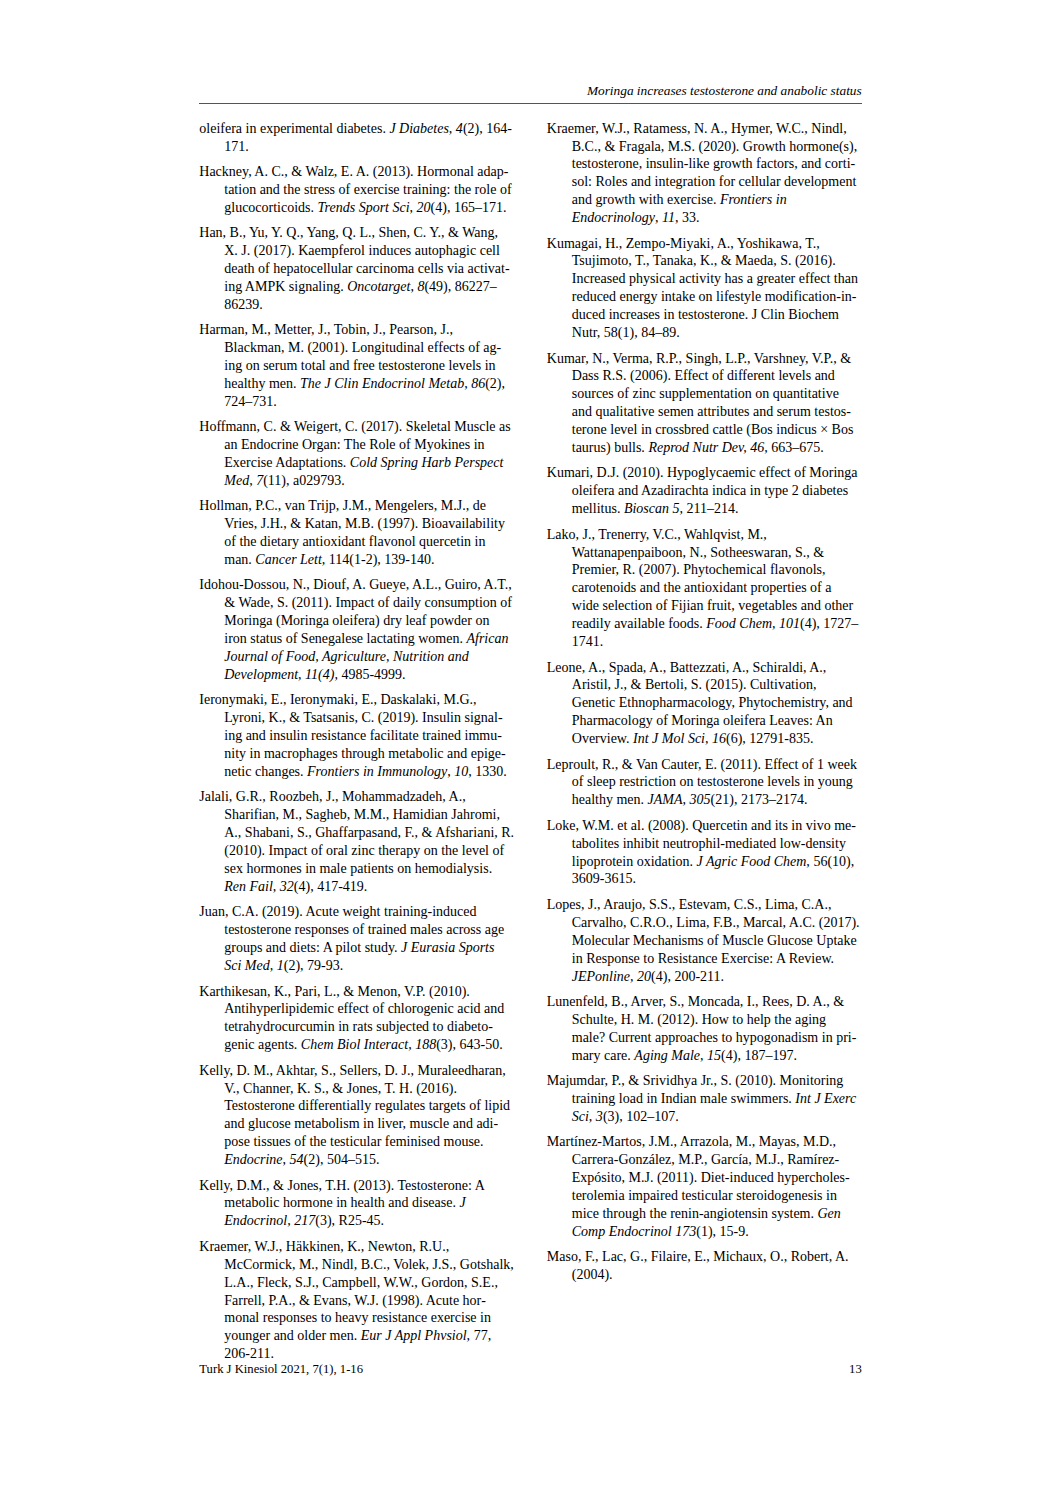Moringa increases testosterone and anabolic status
oleifera in experimental diabetes. J Diabetes, 4(2), 164-171.
Hackney, A. C., & Walz, E. A. (2013). Hormonal adaptation and the stress of exercise training: the role of glucocorticoids. Trends Sport Sci, 20(4), 165–171.
Han, B., Yu, Y. Q., Yang, Q. L., Shen, C. Y., & Wang, X. J. (2017). Kaempferol induces autophagic cell death of hepatocellular carcinoma cells via activating AMPK signaling. Oncotarget, 8(49), 86227–86239.
Harman, M., Metter, J., Tobin, J., Pearson, J., Blackman, M. (2001). Longitudinal effects of aging on serum total and free testosterone levels in healthy men. The J Clin Endocrinol Metab, 86(2), 724–731.
Hoffmann, C. & Weigert, C. (2017). Skeletal Muscle as an Endocrine Organ: The Role of Myokines in Exercise Adaptations. Cold Spring Harb Perspect Med, 7(11), a029793.
Hollman, P.C., van Trijp, J.M., Mengelers, M.J., de Vries, J.H., & Katan, M.B. (1997). Bioavailability of the dietary antioxidant flavonol quercetin in man. Cancer Lett, 114(1-2), 139-140.
Idohou-Dossou, N., Diouf, A. Gueye, A.L., Guiro, A.T., & Wade, S. (2011). Impact of daily consumption of Moringa (Moringa oleifera) dry leaf powder on iron status of Senegalese lactating women. African Journal of Food, Agriculture, Nutrition and Development, 11(4), 4985-4999.
Ieronymaki, E., Ieronymaki, E., Daskalaki, M.G., Lyroni, K., & Tsatsanis, C. (2019). Insulin signaling and insulin resistance facilitate trained immunity in macrophages through metabolic and epigenetic changes. Frontiers in Immunology, 10, 1330.
Jalali, G.R., Roozbeh, J., Mohammadzadeh, A., Sharifian, M., Sagheb, M.M., Hamidian Jahromi, A., Shabani, S., Ghaffarpasand, F., & Afshariani, R. (2010). Impact of oral zinc therapy on the level of sex hormones in male patients on hemodialysis. Ren Fail, 32(4), 417-419.
Juan, C.A. (2019). Acute weight training-induced testosterone responses of trained males across age groups and diets: A pilot study. J Eurasia Sports Sci Med, 1(2), 79-93.
Karthikesan, K., Pari, L., & Menon, V.P. (2010). Antihyperlipidemic effect of chlorogenic acid and tetrahydrocurcumin in rats subjected to diabetogenic agents. Chem Biol Interact, 188(3), 643-50.
Kelly, D. M., Akhtar, S., Sellers, D. J., Muraleedharan, V., Channer, K. S., & Jones, T. H. (2016). Testosterone differentially regulates targets of lipid and glucose metabolism in liver, muscle and adipose tissues of the testicular feminised mouse. Endocrine, 54(2), 504–515.
Kelly, D.M., & Jones, T.H. (2013). Testosterone: A metabolic hormone in health and disease. J Endocrinol, 217(3), R25-45.
Kraemer, W.J., Häkkinen, K., Newton, R.U., McCormick, M., Nindl, B.C., Volek, J.S., Gotshalk, L.A., Fleck, S.J., Campbell, W.W., Gordon, S.E., Farrell, P.A., & Evans, W.J. (1998). Acute hormonal responses to heavy resistance exercise in younger and older men. Eur J Appl Phvsiol, 77, 206-211.
Kraemer, W.J., Ratamess, N. A., Hymer, W.C., Nindl, B.C., & Fragala, M.S. (2020). Growth hormone(s), testosterone, insulin-like growth factors, and cortisol: Roles and integration for cellular development and growth with exercise. Frontiers in Endocrinology, 11, 33.
Kumagai, H., Zempo-Miyaki, A., Yoshikawa, T., Tsujimoto, T., Tanaka, K., & Maeda, S. (2016). Increased physical activity has a greater effect than reduced energy intake on lifestyle modification-induced increases in testosterone. J Clin Biochem Nutr, 58(1), 84–89.
Kumar, N., Verma, R.P., Singh, L.P., Varshney, V.P., & Dass R.S. (2006). Effect of different levels and sources of zinc supplementation on quantitative and qualitative semen attributes and serum testosterone level in crossbred cattle (Bos indicus × Bos taurus) bulls. Reprod Nutr Dev, 46, 663–675.
Kumari, D.J. (2010). Hypoglycaemic effect of Moringa oleifera and Azadirachta indica in type 2 diabetes mellitus. Bioscan 5, 211–214.
Lako, J., Trenerry, V.C., Wahlqvist, M., Wattanapenpaiboon, N., Sotheeswaran, S., & Premier, R. (2007). Phytochemical flavonols, carotenoids and the antioxidant properties of a wide selection of Fijian fruit, vegetables and other readily available foods. Food Chem, 101(4), 1727–1741.
Leone, A., Spada, A., Battezzati, A., Schiraldi, A., Aristil, J., & Bertoli, S. (2015). Cultivation, Genetic Ethnopharmacology, Phytochemistry, and Pharmacology of Moringa oleifera Leaves: An Overview. Int J Mol Sci, 16(6), 12791-835.
Leproult, R., & Van Cauter, E. (2011). Effect of 1 week of sleep restriction on testosterone levels in young healthy men. JAMA, 305(21), 2173–2174.
Loke, W.M. et al. (2008). Quercetin and its in vivo metabolites inhibit neutrophil-mediated low-density lipoprotein oxidation. J Agric Food Chem, 56(10), 3609-3615.
Lopes, J., Araujo, S.S., Estevam, C.S., Lima, C.A., Carvalho, C.R.O., Lima, F.B., Marcal, A.C. (2017). Molecular Mechanisms of Muscle Glucose Uptake in Response to Resistance Exercise: A Review. JEPonline, 20(4), 200-211.
Lunenfeld, B., Arver, S., Moncada, I., Rees, D. A., & Schulte, H. M. (2012). How to help the aging male? Current approaches to hypogonadism in primary care. Aging Male, 15(4), 187–197.
Majumdar, P., & Srividhya Jr., S. (2010). Monitoring training load in Indian male swimmers. Int J Exerc Sci, 3(3), 102–107.
Martínez-Martos, J.M., Arrazola, M., Mayas, M.D., Carrera-González, M.P., García, M.J., Ramírez-Expósito, M.J. (2011). Diet-induced hypercholesterolemia impaired testicular steroidogenesis in mice through the renin-angiotensin system. Gen Comp Endocrinol 173(1), 15-9.
Maso, F., Lac, G., Filaire, E., Michaux, O., Robert, A. (2004).
Turk J Kinesiol 2021, 7(1), 1-16 13